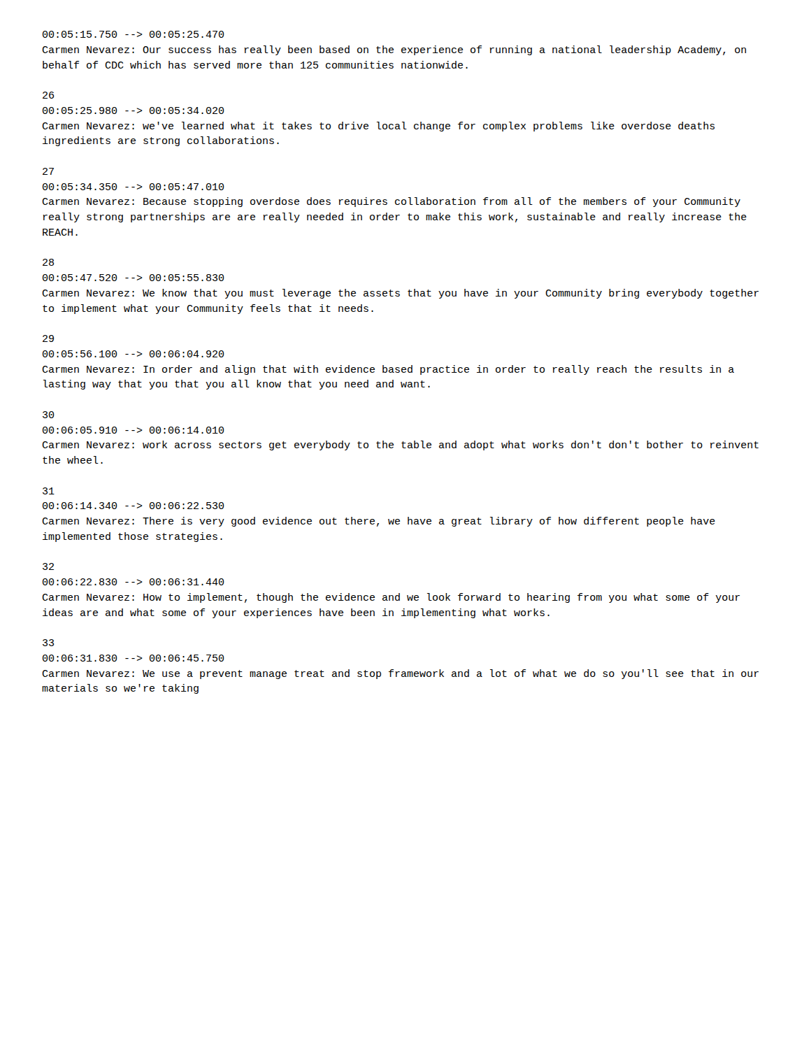00:05:15.750 --> 00:05:25.470
Carmen Nevarez: Our success has really been based on the experience of running a national leadership Academy, on behalf of CDC which has served more than 125 communities nationwide.
26
00:05:25.980 --> 00:05:34.020
Carmen Nevarez: we've learned what it takes to drive local change for complex problems like overdose deaths ingredients are strong collaborations.
27
00:05:34.350 --> 00:05:47.010
Carmen Nevarez: Because stopping overdose does requires collaboration from all of the members of your Community really strong partnerships are are really needed in order to make this work, sustainable and really increase the REACH.
28
00:05:47.520 --> 00:05:55.830
Carmen Nevarez: We know that you must leverage the assets that you have in your Community bring everybody together to implement what your Community feels that it needs.
29
00:05:56.100 --> 00:06:04.920
Carmen Nevarez: In order and align that with evidence based practice in order to really reach the results in a lasting way that you that you all know that you need and want.
30
00:06:05.910 --> 00:06:14.010
Carmen Nevarez: work across sectors get everybody to the table and adopt what works don't don't bother to reinvent the wheel.
31
00:06:14.340 --> 00:06:22.530
Carmen Nevarez: There is very good evidence out there, we have a great library of how different people have implemented those strategies.
32
00:06:22.830 --> 00:06:31.440
Carmen Nevarez: How to implement, though the evidence and we look forward to hearing from you what some of your ideas are and what some of your experiences have been in implementing what works.
33
00:06:31.830 --> 00:06:45.750
Carmen Nevarez: We use a prevent manage treat and stop framework and a lot of what we do so you'll see that in our materials so we're taking